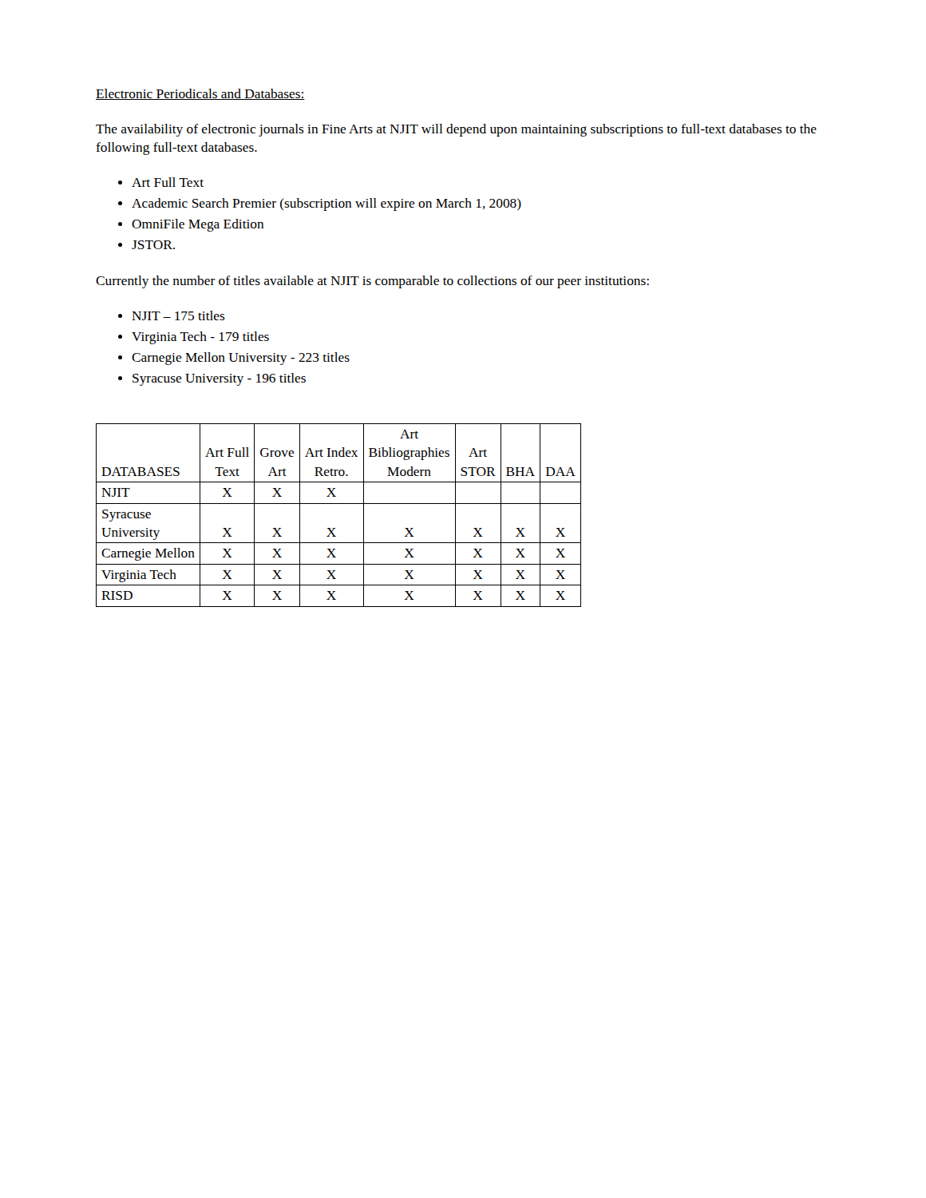Electronic Periodicals and Databases:
The availability of electronic journals in Fine Arts at NJIT will depend upon maintaining subscriptions to full-text databases to the following full-text databases.
Art Full Text
Academic Search Premier (subscription will expire on March 1, 2008)
OmniFile Mega Edition
JSTOR.
Currently the number of titles available at NJIT is comparable to collections of our peer institutions:
NJIT – 175 titles
Virginia Tech - 179 titles
Carnegie Mellon University - 223 titles
Syracuse University - 196 titles
| DATABASES | Art Full Text | Grove Art | Art Index Retro. | Art Bibliographies Modern | Art STOR | BHA | DAA |
| --- | --- | --- | --- | --- | --- | --- | --- |
| NJIT | X | X | X | | | | |
| Syracuse University | X | X | X | X | X | X | X |
| Carnegie Mellon | X | X | X | X | X | X | X |
| Virginia Tech | X | X | X | X | X | X | X |
| RISD | X | X | X | X | X | X | X |